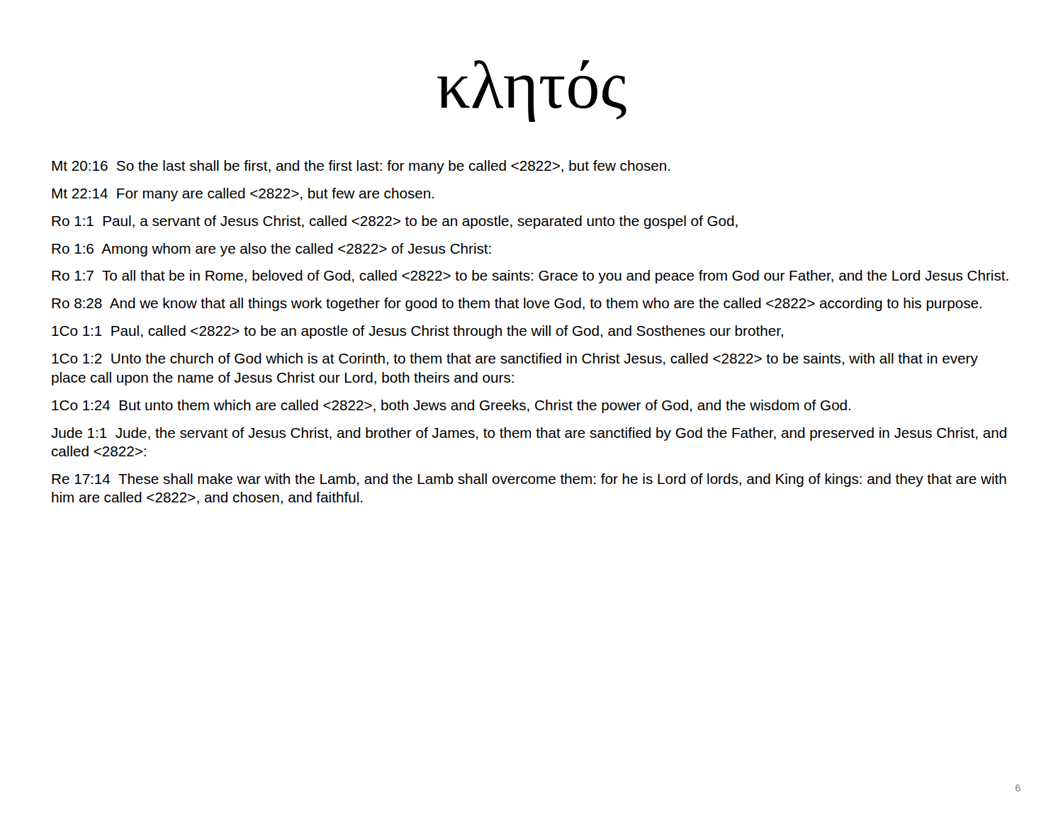κλητός
Mt 20:16 So the last shall be first, and the first last: for many be called <2822>, but few chosen.
Mt 22:14 For many are called <2822>, but few are chosen.
Ro 1:1 Paul, a servant of Jesus Christ, called <2822> to be an apostle, separated unto the gospel of God,
Ro 1:6 Among whom are ye also the called <2822> of Jesus Christ:
Ro 1:7 To all that be in Rome, beloved of God, called <2822> to be saints: Grace to you and peace from God our Father, and the Lord Jesus Christ.
Ro 8:28 And we know that all things work together for good to them that love God, to them who are the called <2822> according to his purpose.
1Co 1:1 Paul, called <2822> to be an apostle of Jesus Christ through the will of God, and Sosthenes our brother,
1Co 1:2 Unto the church of God which is at Corinth, to them that are sanctified in Christ Jesus, called <2822> to be saints, with all that in every place call upon the name of Jesus Christ our Lord, both theirs and ours:
1Co 1:24 But unto them which are called <2822>, both Jews and Greeks, Christ the power of God, and the wisdom of God.
Jude 1:1 Jude, the servant of Jesus Christ, and brother of James, to them that are sanctified by God the Father, and preserved in Jesus Christ, and called <2822>:
Re 17:14 These shall make war with the Lamb, and the Lamb shall overcome them: for he is Lord of lords, and King of kings: and they that are with him are called <2822>, and chosen, and faithful.
6